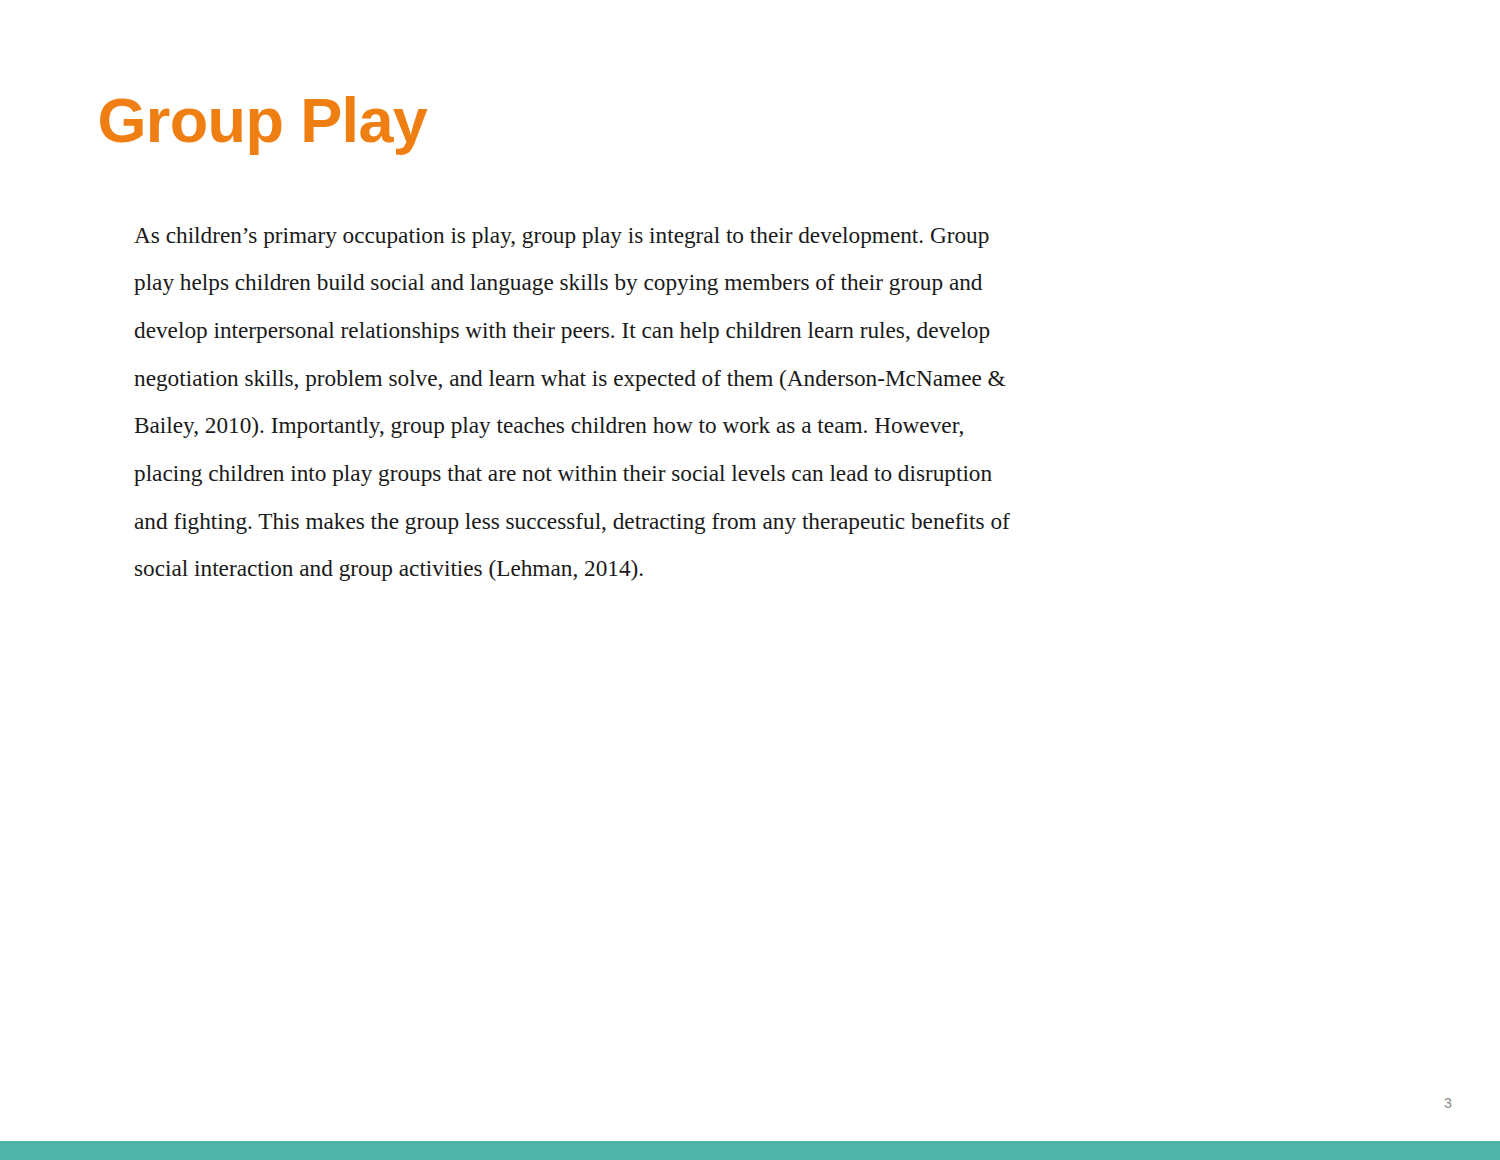Group Play
As children’s primary occupation is play, group play is integral to their development. Group play helps children build social and language skills by copying members of their group and develop interpersonal relationships with their peers. It can help children learn rules, develop negotiation skills, problem solve, and learn what is expected of them (Anderson-McNamee & Bailey, 2010). Importantly, group play teaches children how to work as a team. However, placing children into play groups that are not within their social levels can lead to disruption and fighting. This makes the group less successful, detracting from any therapeutic benefits of social interaction and group activities (Lehman, 2014).
3